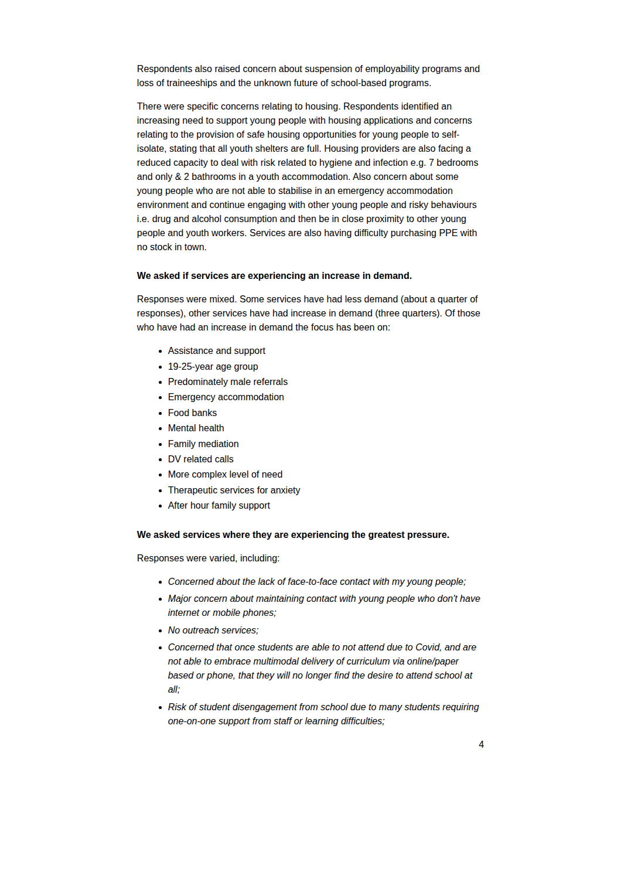Respondents also raised concern about suspension of employability programs and loss of traineeships and the unknown future of school-based programs.
There were specific concerns relating to housing. Respondents identified an increasing need to support young people with housing applications and concerns relating to the provision of safe housing opportunities for young people to self-isolate, stating that all youth shelters are full. Housing providers are also facing a reduced capacity to deal with risk related to hygiene and infection e.g. 7 bedrooms and only & 2 bathrooms in a youth accommodation. Also concern about some young people who are not able to stabilise in an emergency accommodation environment and continue engaging with other young people and risky behaviours i.e. drug and alcohol consumption and then be in close proximity to other young people and youth workers. Services are also having difficulty purchasing PPE with no stock in town.
We asked if services are experiencing an increase in demand.
Responses were mixed. Some services have had less demand (about a quarter of responses), other services have had increase in demand (three quarters). Of those who have had an increase in demand the focus has been on:
Assistance and support
19-25-year age group
Predominately male referrals
Emergency accommodation
Food banks
Mental health
Family mediation
DV related calls
More complex level of need
Therapeutic services for anxiety
After hour family support
We asked services where they are experiencing the greatest pressure.
Responses were varied, including:
Concerned about the lack of face-to-face contact with my young people;
Major concern about maintaining contact with young people who don't have internet or mobile phones;
No outreach services;
Concerned that once students are able to not attend due to Covid, and are not able to embrace multimodal delivery of curriculum via online/paper based or phone, that they will no longer find the desire to attend school at all;
Risk of student disengagement from school due to many students requiring one-on-one support from staff or learning difficulties;
4